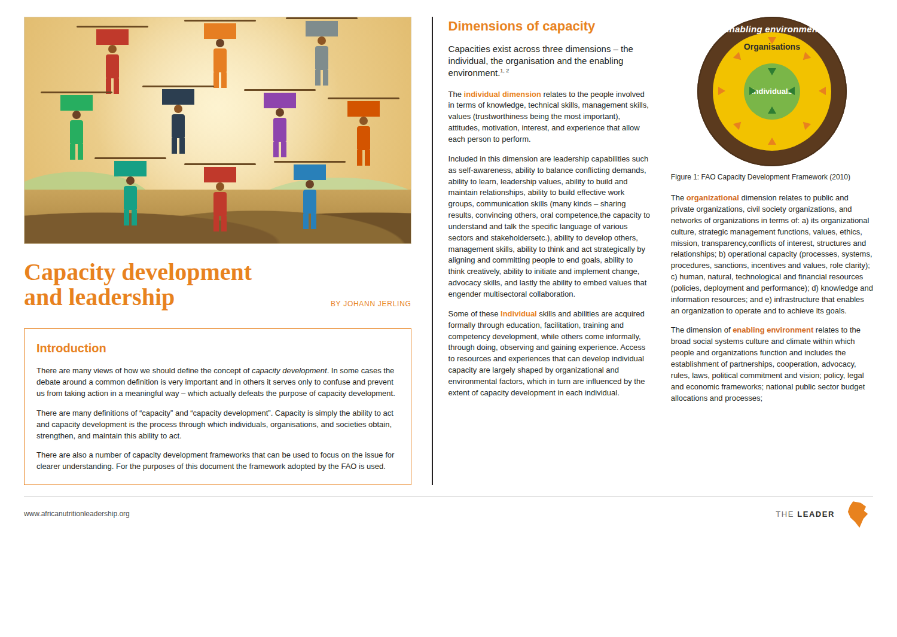Capacity development
and leadership
BY JOHANN JERLING
Introduction
There are many views of how we should define the concept of capacity development. In some cases the debate around a common definition is very important and in others it serves only to confuse and prevent us from taking action in a meaningful way – which actually defeats the purpose of capacity development.
There are many definitions of “capacity” and “capacity development”. Capacity is simply the ability to act and capacity development is the process through which individuals, organisations, and societies obtain, strengthen, and maintain this ability to act.
There are also a number of capacity development frameworks that can be used to focus on the issue for clearer understanding. For the purposes of this document the framework adopted by the FAO is used.
Dimensions of capacity
Capacities exist across three dimensions – the individual, the organisation and the enabling environment.1, 2
The individual dimension relates to the people involved in terms of knowledge, technical skills, management skills, values (trustworthiness being the most important), attitudes, motivation, interest, and experience that allow each person to perform.
Included in this dimension are leadership capabilities such as self-awareness, ability to balance conflicting demands, ability to learn, leadership values, ability to build and maintain relationships, ability to build effective work groups, communication skills (many kinds – sharing results, convincing others, oral competence,the capacity to understand and talk the specific language of various sectors and stakeholdersetc.), ability to develop others, management skills, ability to think and act strategically by aligning and committing people to end goals, ability to think creatively, ability to initiate and implement change, advocacy skills, and lastly the ability to embed values that engender multisectoral collaboration.
Some of these Individual skills and abilities are acquired formally through education, facilitation, training and competency development, while others come informally, through doing, observing and gaining experience. Access to resources and experiences that can develop individual capacity are largely shaped by organizational and environmental factors, which in turn are influenced by the extent of capacity development in each individual.
Enabling environment
Organisations
Individuals
Figure 1: FAO Capacity Development Framework (2010)
The organizational dimension relates to public and private organizations, civil society organizations, and networks of organizations in terms of: a) its organizational culture, strategic management functions, values, ethics, mission, transparency,conflicts of interest, structures and relationships; b) operational capacity (processes, systems, procedures, sanctions, incentives and values, role clarity); c) human, natural, technological and financial resources (policies, deployment and performance); d) knowledge and information resources; and e) infrastructure that enables an organization to operate and to achieve its goals.
The dimension of enabling environment relates to the broad social systems culture and climate within which people and organizations function and includes the establishment of partnerships, cooperation, advocacy, rules, laws, political commitment and vision; policy, legal and economic frameworks; national public sector budget allocations and processes;
www.africanutritionleadership.org
THE LEADER 3